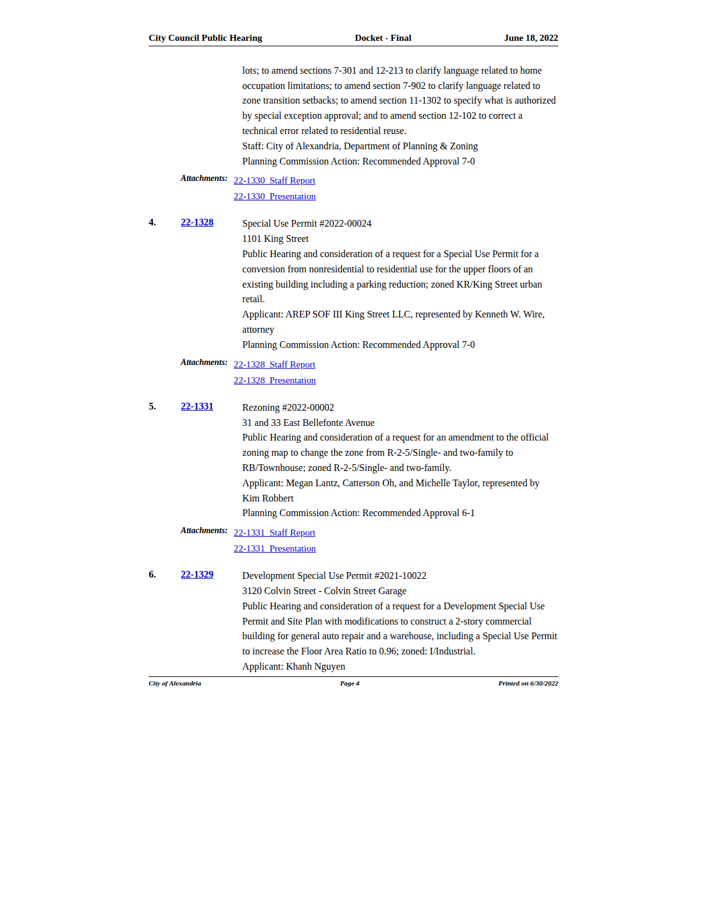City Council Public Hearing
Docket - Final
June 18, 2022
lots; to amend sections 7-301 and 12-213 to clarify language related to home occupation limitations; to amend section 7-902 to clarify language related to zone transition setbacks; to amend section 11-1302 to specify what is authorized by special exception approval; and to amend section 12-102 to correct a technical error related to residential reuse.
Staff: City of Alexandria, Department of Planning & Zoning
Planning Commission Action: Recommended Approval 7-0
Attachments:
22-1330_Staff Report
22-1330_Presentation
4.
22-1328
Special Use Permit #2022-00024
1101 King Street
Public Hearing and consideration of a request for a Special Use Permit for a conversion from nonresidential to residential use for the upper floors of an existing building including a parking reduction; zoned KR/King Street urban retail.
Applicant: AREP SOF III King Street LLC, represented by Kenneth W. Wire, attorney
Planning Commission Action: Recommended Approval 7-0
Attachments:
22-1328_Staff Report
22-1328_Presentation
5.
22-1331
Rezoning #2022-00002
31 and 33 East Bellefonte Avenue
Public Hearing and consideration of a request for an amendment to the official zoning map to change the zone from R-2-5/Single- and two-family to RB/Townhouse; zoned R-2-5/Single- and two-family.
Applicant: Megan Lantz, Catterson Oh, and Michelle Taylor, represented by Kim Robbert
Planning Commission Action: Recommended Approval 6-1
Attachments:
22-1331_Staff Report
22-1331_Presentation
6.
22-1329
Development Special Use Permit #2021-10022
3120 Colvin Street - Colvin Street Garage
Public Hearing and consideration of a request for a Development Special Use Permit and Site Plan with modifications to construct a 2-story commercial building for general auto repair and a warehouse, including a Special Use Permit to increase the Floor Area Ratio to 0.96; zoned: I/Industrial.
Applicant: Khanh Nguyen
City of Alexandria
Page 4
Printed on 6/30/2022